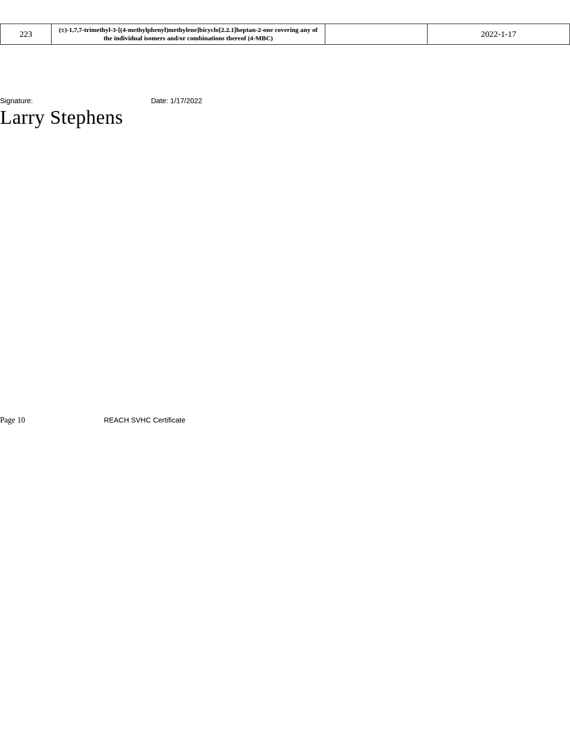| 223 | (±)-1,7,7-trimethyl-3-[(4-methylphenyl)methylene]bicyclo[2.2.1]heptan-2-one covering any of the individual isomers and/or combinations thereof (4-MBC) | | 2022-1-17 |
Signature:
Date: 1/17/2022
Larry Stephens
Page 10
REACH SVHC Certificate